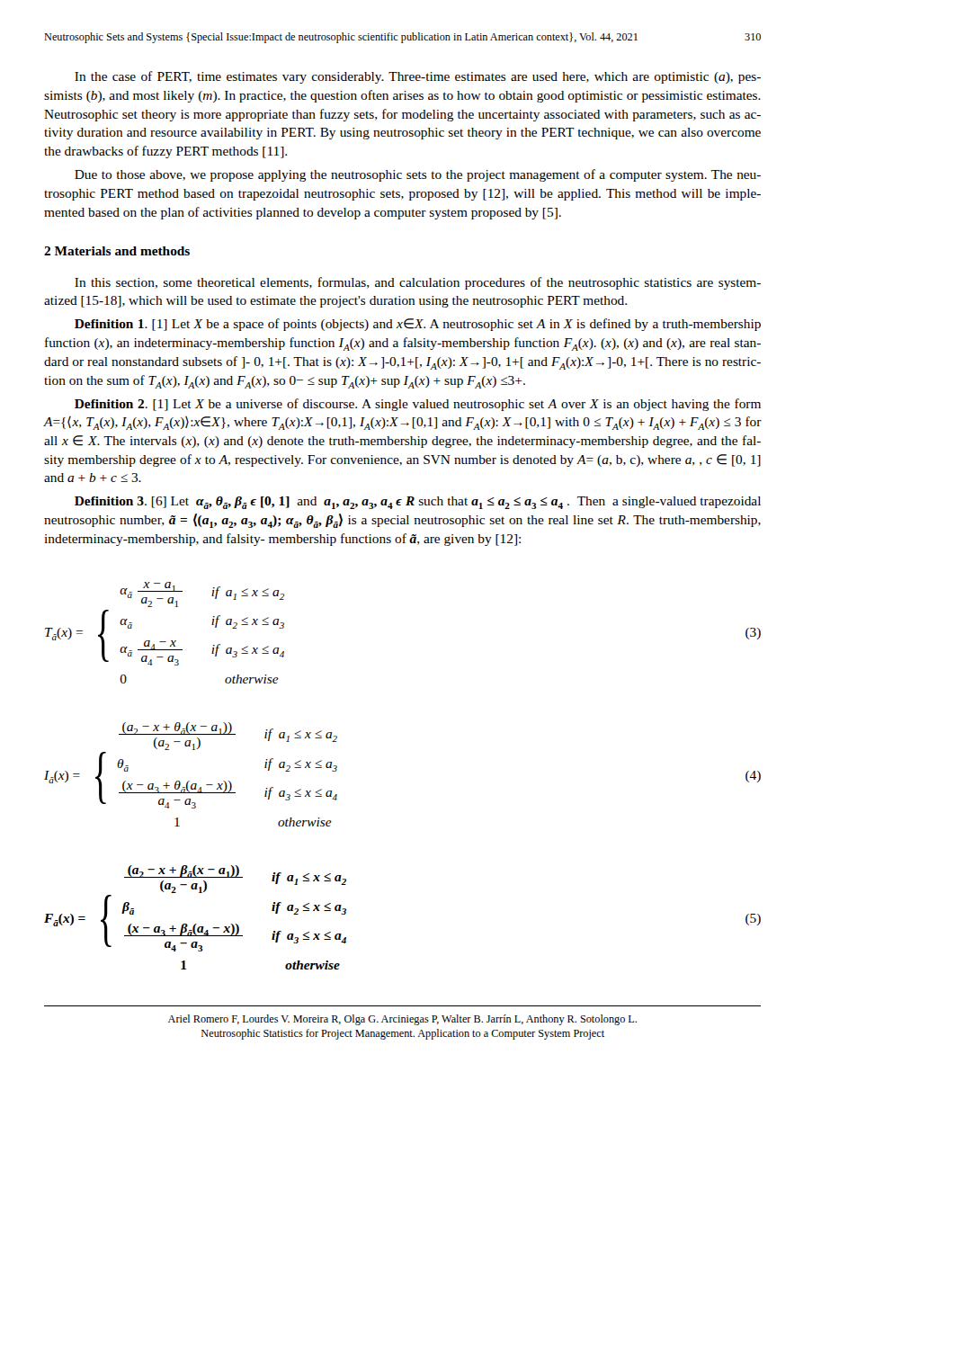310 Neutrosophic Sets and Systems {Special Issue:Impact de neutrosophic scientific publication in Latin American context}, Vol. 44, 2021
In the case of PERT, time estimates vary considerably. Three-time estimates are used here, which are optimistic (a), pessimists (b), and most likely (m). In practice, the question often arises as to how to obtain good optimistic or pessimistic estimates. Neutrosophic set theory is more appropriate than fuzzy sets, for modeling the uncertainty associated with parameters, such as activity duration and resource availability in PERT. By using neutrosophic set theory in the PERT technique, we can also overcome the drawbacks of fuzzy PERT methods [11].
Due to those above, we propose applying the neutrosophic sets to the project management of a computer system. The neutrosophic PERT method based on trapezoidal neutrosophic sets, proposed by [12], will be applied. This method will be implemented based on the plan of activities planned to develop a computer system proposed by [5].
2 Materials and methods
In this section, some theoretical elements, formulas, and calculation procedures of the neutrosophic statistics are systematized [15-18], which will be used to estimate the project's duration using the neutrosophic PERT method.
Definition 1. [1] Let X be a space of points (objects) and x∈X. A neutrosophic set A in X is defined by a truth-membership function (x), an indeterminacy-membership function IA(x) and a falsity-membership function FA(x). (x), (x) and (x), are real standard or real nonstandard subsets of ]- 0, 1+[. That is (x): X→]-0,1+[, IA(x): X→]-0, 1+[ and FA(x):X→]-0, 1+[. There is no restriction on the sum of TA(x), IA(x) and FA(x), so 0− ≤ sup TA(x)+ sup IA(x) + sup FA(x) ≤3+.
Definition 2. [1] Let X be a universe of discourse. A single valued neutrosophic set A over X is an object having the form A={⟨x, TA(x), IA(x), FA(x)⟩:x∈X}, where TA(x):X→[0,1], IA(x):X→[0,1] and FA(x): X→[0,1] with 0 ≤ TA(x) + IA(x) + FA(x) ≤ 3 for all x ∈ X. The intervals (x), (x) and (x) denote the truth-membership degree, the indeterminacy-membership degree, and the falsity membership degree of x to A, respectively. For convenience, an SVN number is denoted by A= (a, b, c), where a, , c ∈ [0, 1] and a + b + c ≤ 3.
Definition 3. [6] Let αã, θã, βã ϵ [0, 1] and a1, a2, a3, a4 ϵ R such that a1 ≤ a2 ≤ a3 ≤ a4 . Then a single-valued trapezoidal neutrosophic number, ã = ⟨(a1, a2, a3, a4); αã, θã, βã⟩ is a special neutrosophic set on the real line set R. The truth-membership, indeterminacy-membership, and falsity- membership functions of ã, are given by [12]:
Tã(x) = {
| α ã x − a 1 a 2 − a 1 | if a 1 ≤ x ≤ a 2 |
| α ã | if a 2 ≤ x ≤ a 3 |
| α ã a 4 − x a 4 − a 3 | if a 3 ≤ x ≤ a 4 |
| 0 | otherwise |
(3)
Iã(x) = {
| ( a 2 − x + θ ã ( x − a 1 )) ( a 2 − a 1 ) | if a 1 ≤ x ≤ a 2 |
| θ ã | if a 2 ≤ x ≤ a 3 |
| ( x − a 3 + θ ã ( a 4 − x )) a 4 − a 3 | if a 3 ≤ x ≤ a 4 |
| 1 | otherwise |
(4)
Fã(x) = {
| ( a 2 − x + β ã ( x − a 1 )) ( a 2 − a 1 ) | if a 1 ≤ x ≤ a 2 |
| β ã | if a 2 ≤ x ≤ a 3 |
| ( x − a 3 + β ã ( a 4 − x )) a 4 − a 3 | if a 3 ≤ x ≤ a 4 |
| 1 | otherwise |
(5)
Ariel Romero F, Lourdes V. Moreira R, Olga G. Arciniegas P, Walter B. Jarrín L, Anthony R. Sotolongo L.
Neutrosophic Statistics for Project Management. Application to a Computer System Project